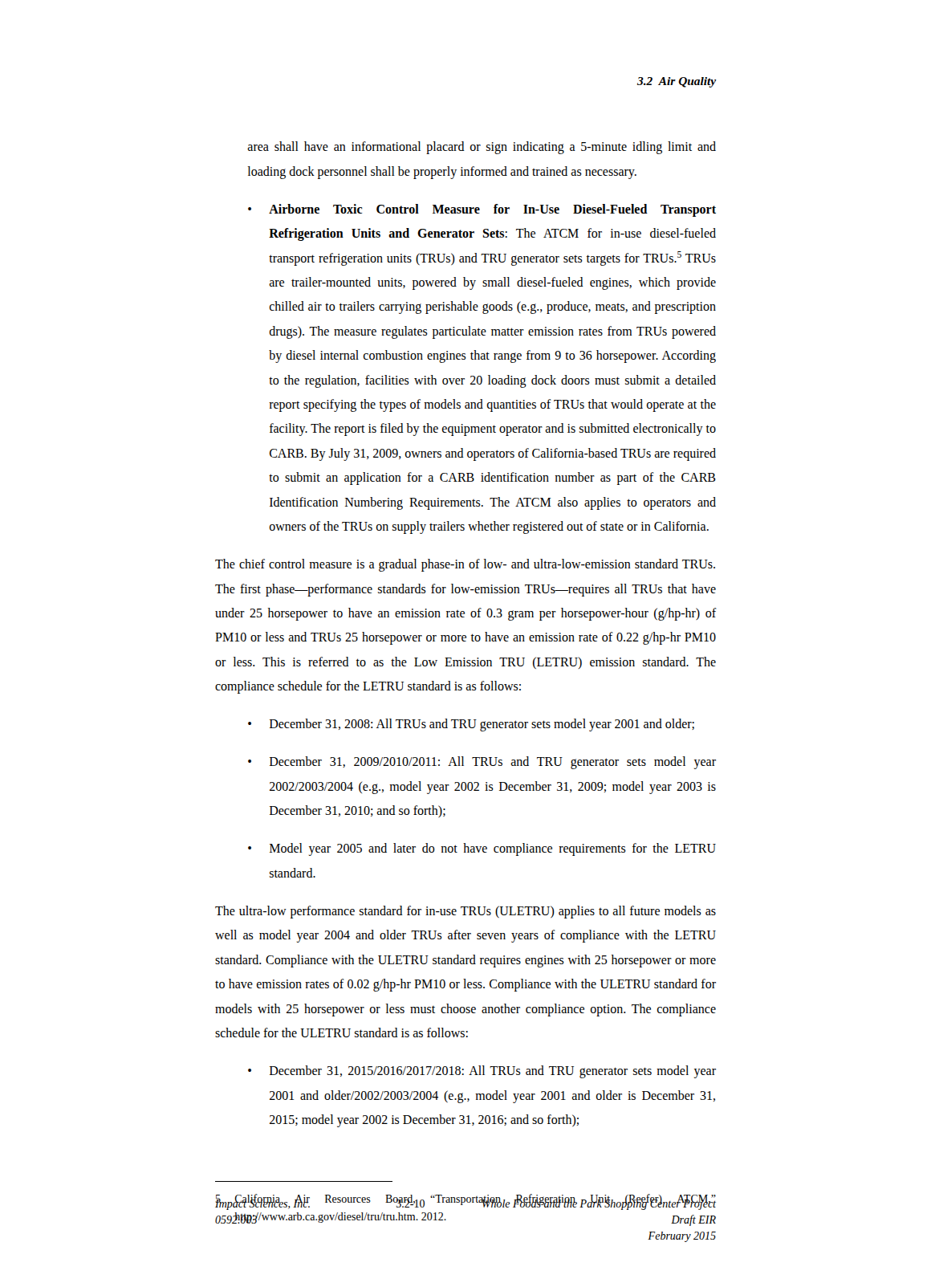3.2 Air Quality
area shall have an informational placard or sign indicating a 5-minute idling limit and loading dock personnel shall be properly informed and trained as necessary.
Airborne Toxic Control Measure for In-Use Diesel-Fueled Transport Refrigeration Units and Generator Sets: The ATCM for in-use diesel-fueled transport refrigeration units (TRUs) and TRU generator sets targets for TRUs.5 TRUs are trailer-mounted units, powered by small diesel-fueled engines, which provide chilled air to trailers carrying perishable goods (e.g., produce, meats, and prescription drugs). The measure regulates particulate matter emission rates from TRUs powered by diesel internal combustion engines that range from 9 to 36 horsepower. According to the regulation, facilities with over 20 loading dock doors must submit a detailed report specifying the types of models and quantities of TRUs that would operate at the facility. The report is filed by the equipment operator and is submitted electronically to CARB. By July 31, 2009, owners and operators of California-based TRUs are required to submit an application for a CARB identification number as part of the CARB Identification Numbering Requirements. The ATCM also applies to operators and owners of the TRUs on supply trailers whether registered out of state or in California.
The chief control measure is a gradual phase-in of low- and ultra-low-emission standard TRUs. The first phase—performance standards for low-emission TRUs—requires all TRUs that have under 25 horsepower to have an emission rate of 0.3 gram per horsepower-hour (g/hp-hr) of PM10 or less and TRUs 25 horsepower or more to have an emission rate of 0.22 g/hp-hr PM10 or less. This is referred to as the Low Emission TRU (LETRU) emission standard. The compliance schedule for the LETRU standard is as follows:
December 31, 2008: All TRUs and TRU generator sets model year 2001 and older;
December 31, 2009/2010/2011: All TRUs and TRU generator sets model year 2002/2003/2004 (e.g., model year 2002 is December 31, 2009; model year 2003 is December 31, 2010; and so forth);
Model year 2005 and later do not have compliance requirements for the LETRU standard.
The ultra-low performance standard for in-use TRUs (ULETRU) applies to all future models as well as model year 2004 and older TRUs after seven years of compliance with the LETRU standard. Compliance with the ULETRU standard requires engines with 25 horsepower or more to have emission rates of 0.02 g/hp-hr PM10 or less. Compliance with the ULETRU standard for models with 25 horsepower or less must choose another compliance option. The compliance schedule for the ULETRU standard is as follows:
December 31, 2015/2016/2017/2018: All TRUs and TRU generator sets model year 2001 and older/2002/2003/2004 (e.g., model year 2001 and older is December 31, 2015; model year 2002 is December 31, 2016; and so forth);
5
California Air Resources Board,“Transportation Refrigeration Unit(Reefer) ATCM,”
http://www.arb.ca.gov/diesel/tru/tru.htm. 2012.
Impact Sciences, Inc. 0592.003
3.2-10
Whole Foods and the Park Shopping Center Project Draft EIR February 2015